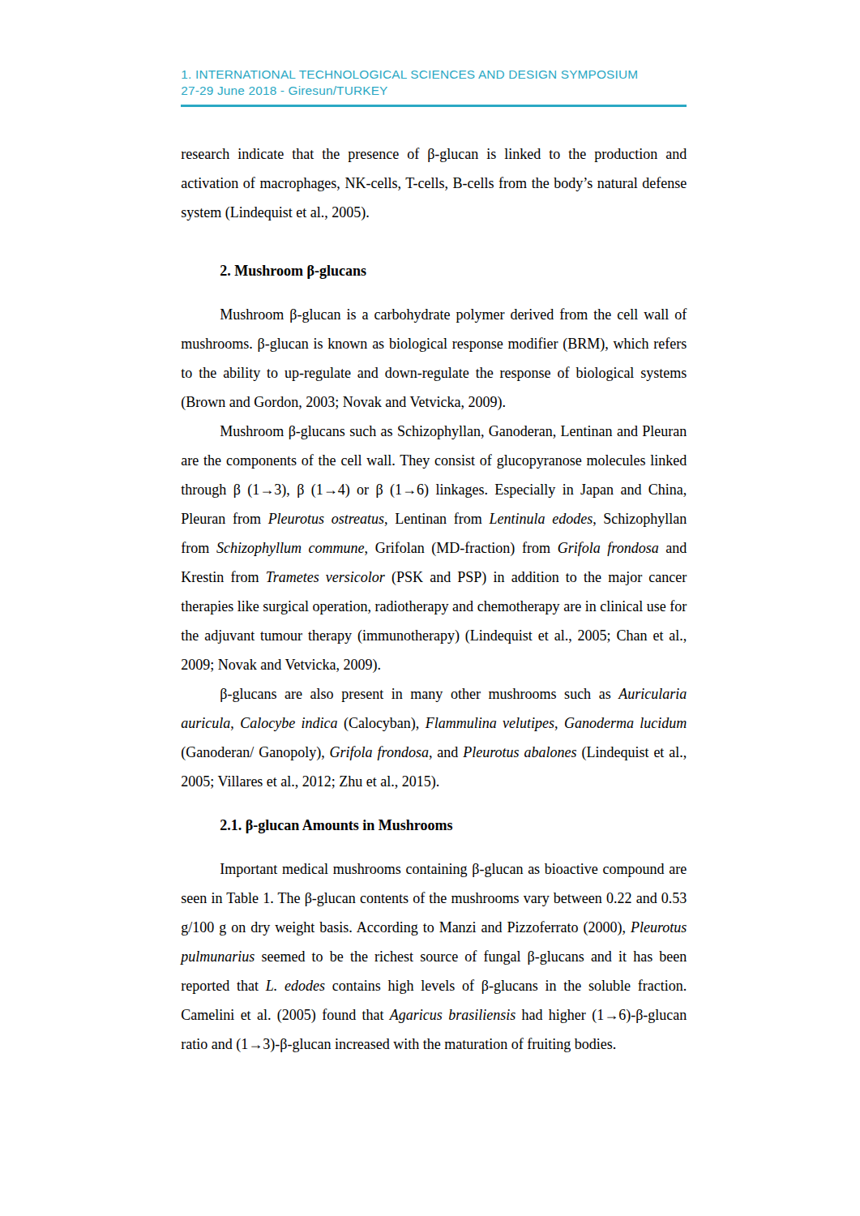1. INTERNATIONAL TECHNOLOGICAL SCIENCES AND DESIGN SYMPOSIUM 27-29 June 2018 - Giresun/TURKEY
research indicate that the presence of β-glucan is linked to the production and activation of macrophages, NK-cells, T-cells, B-cells from the body’s natural defense system (Lindequist et al., 2005).
2. Mushroom β-glucans
Mushroom β-glucan is a carbohydrate polymer derived from the cell wall of mushrooms. β-glucan is known as biological response modifier (BRM), which refers to the ability to up-regulate and down-regulate the response of biological systems (Brown and Gordon, 2003; Novak and Vetvicka, 2009).
Mushroom β-glucans such as Schizophyllan, Ganoderan, Lentinan and Pleuran are the components of the cell wall. They consist of glucopyranose molecules linked through β (1→3), β (1→4) or β (1→6) linkages. Especially in Japan and China, Pleuran from Pleurotus ostreatus, Lentinan from Lentinula edodes, Schizophyllan from Schizophyllum commune, Grifolan (MD-fraction) from Grifola frondosa and Krestin from Trametes versicolor (PSK and PSP) in addition to the major cancer therapies like surgical operation, radiotherapy and chemotherapy are in clinical use for the adjuvant tumour therapy (immunotherapy) (Lindequist et al., 2005; Chan et al., 2009; Novak and Vetvicka, 2009).
β-glucans are also present in many other mushrooms such as Auricularia auricula, Calocybe indica (Calocyban), Flammulina velutipes, Ganoderma lucidum (Ganoderan/ Ganopoly), Grifola frondosa, and Pleurotus abalones (Lindequist et al., 2005; Villares et al., 2012; Zhu et al., 2015).
2.1. β-glucan Amounts in Mushrooms
Important medical mushrooms containing β-glucan as bioactive compound are seen in Table 1. The β-glucan contents of the mushrooms vary between 0.22 and 0.53 g/100 g on dry weight basis. According to Manzi and Pizzoferrato (2000), Pleurotus pulmunarius seemed to be the richest source of fungal β-glucans and it has been reported that L. edodes contains high levels of β-glucans in the soluble fraction. Camelini et al. (2005) found that Agaricus brasiliensis had higher (1→6)-β-glucan ratio and (1→3)-β-glucan increased with the maturation of fruiting bodies.